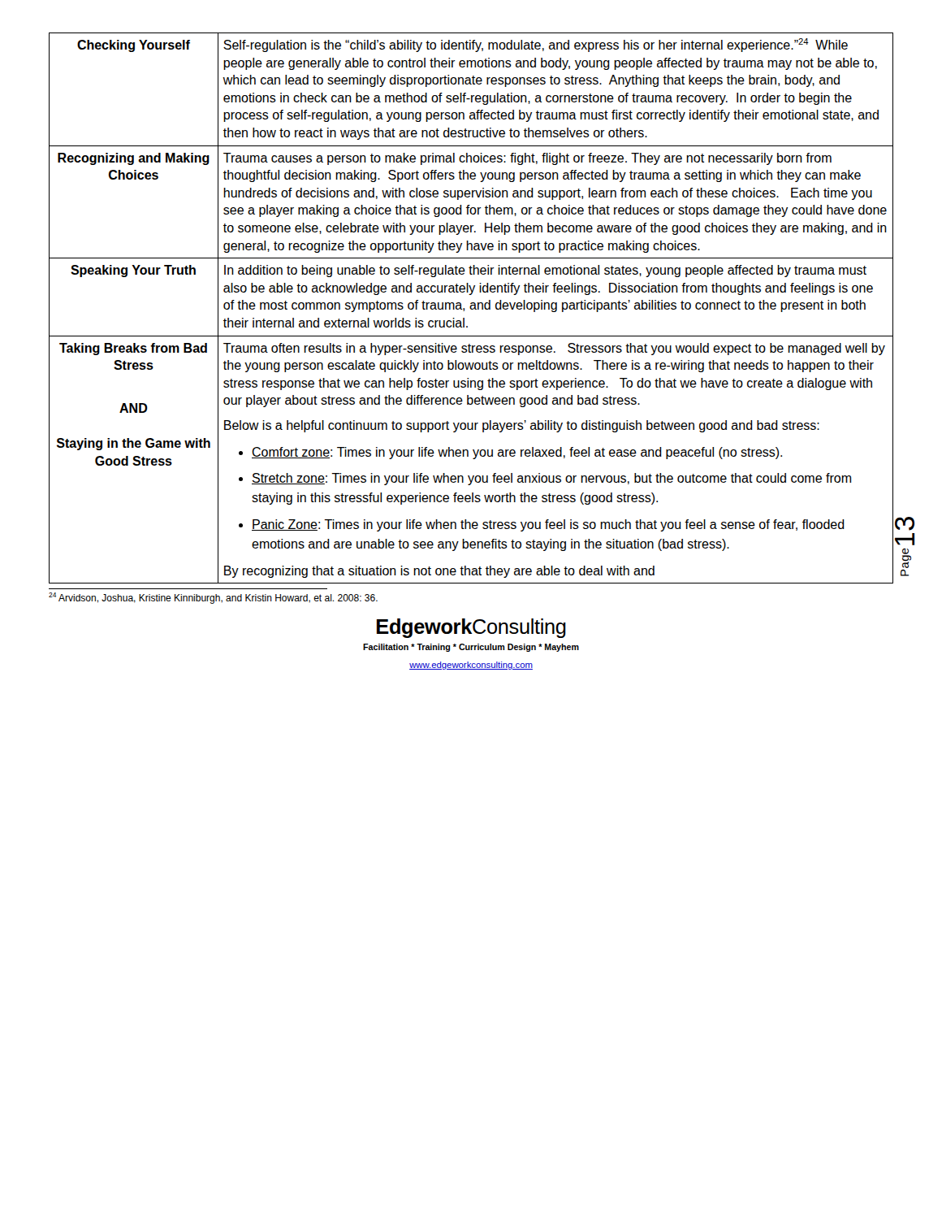| Checking Yourself | Self-regulation is the “child’s ability to identify, modulate, and express his or her internal experience.” 24 While people are generally able to control their emotions and body, young people affected by trauma may not be able to, which can lead to seemingly disproportionate responses to stress. Anything that keeps the brain, body, and emotions in check can be a method of self-regulation, a cornerstone of trauma recovery. In order to begin the process of self-regulation, a young person affected by trauma must first correctly identify their emotional state, and then how to react in ways that are not destructive to themselves or others. |
| Recognizing and Making Choices | Trauma causes a person to make primal choices: fight, flight or freeze. They are not necessarily born from thoughtful decision making. Sport offers the young person affected by trauma a setting in which they can make hundreds of decisions and, with close supervision and support, learn from each of these choices. Each time you see a player making a choice that is good for them, or a choice that reduces or stops damage they could have done to someone else, celebrate with your player. Help them become aware of the good choices they are making, and in general, to recognize the opportunity they have in sport to practice making choices. |
| Speaking Your Truth | In addition to being unable to self-regulate their internal emotional states, young people affected by trauma must also be able to acknowledge and accurately identify their feelings. Dissociation from thoughts and feelings is one of the most common symptoms of trauma, and developing participants’ abilities to connect to the present in both their internal and external worlds is crucial. |
| Taking Breaks from Bad Stress AND Staying in the Game with Good Stress | Trauma often results in a hyper-sensitive stress response. Stressors that you would expect to be managed well by the young person escalate quickly into blowouts or meltdowns. There is a re-wiring that needs to happen to their stress response that we can help foster using the sport experience. To do that we have to create a dialogue with our player about stress and the difference between good and bad stress. Below is a helpful continuum to support your players’ ability to distinguish between good and bad stress: Comfort zone : Times in your life when you are relaxed, feel at ease and peaceful (no stress). Stretch zone : Times in your life when you feel anxious or nervous, but the outcome that could come from staying in this stressful experience feels worth the stress (good stress). Panic Zone : Times in your life when the stress you feel is so much that you feel a sense of fear, flooded emotions and are unable to see any benefits to staying in the situation (bad stress). By recognizing that a situation is not one that they are able to deal with and |
24 Arvidson, Joshua, Kristine Kinniburgh, and Kristin Howard, et al. 2008: 36.
Page13
EdgeworkConsulting
Facilitation * Training * Curriculum Design * Mayhem
www.edgeworkconsulting.com